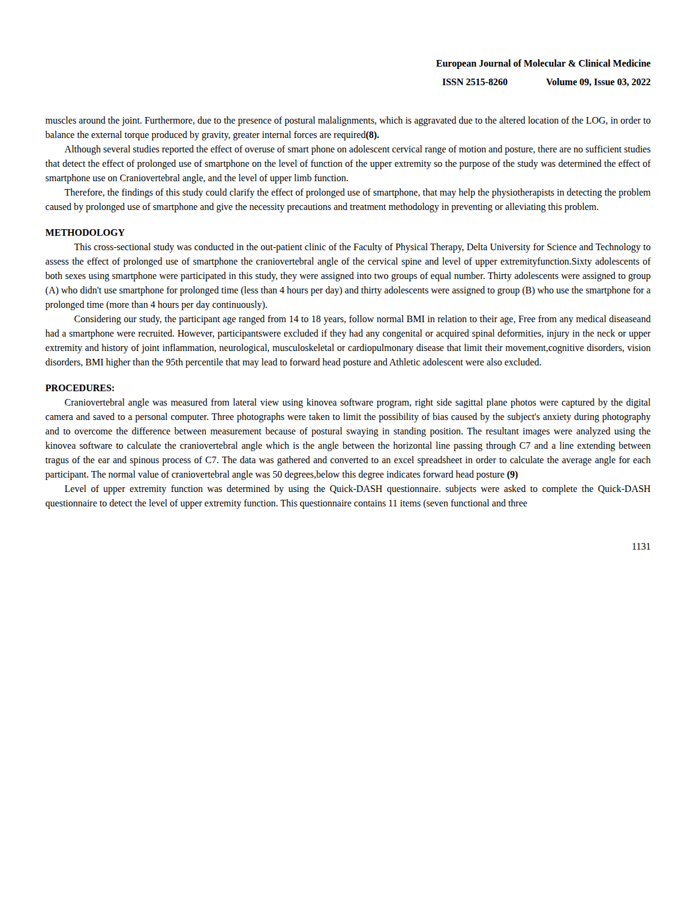European Journal of Molecular & Clinical Medicine
ISSN 2515-8260 Volume 09, Issue 03, 2022
muscles around the joint. Furthermore, due to the presence of postural malalignments, which is aggravated due to the altered location of the LOG, in order to balance the external torque produced by gravity, greater internal forces are required(8).
Although several studies reported the effect of overuse of smart phone on adolescent cervical range of motion and posture, there are no sufficient studies that detect the effect of prolonged use of smartphone on the level of function of the upper extremity so the purpose of the study was determined the effect of smartphone use on Craniovertebral angle, and the level of upper limb function.
Therefore, the findings of this study could clarify the effect of prolonged use of smartphone, that may help the physiotherapists in detecting the problem caused by prolonged use of smartphone and give the necessity precautions and treatment methodology in preventing or alleviating this problem.
Methodology
This cross-sectional study was conducted in the out-patient clinic of the Faculty of Physical Therapy, Delta University for Science and Technology to assess the effect of prolonged use of smartphone the craniovertebral angle of the cervical spine and level of upper extremityfunction.Sixty adolescents of both sexes using smartphone were participated in this study, they were assigned into two groups of equal number. Thirty adolescents were assigned to group (A) who didn't use smartphone for prolonged time (less than 4 hours per day) and thirty adolescents were assigned to group (B) who use the smartphone for a prolonged time (more than 4 hours per day continuously).
Considering our study, the participant age ranged from 14 to 18 years, follow normal BMI in relation to their age, Free from any medical diseaseand had a smartphone were recruited. However, participantswere excluded if they had any congenital or acquired spinal deformities, injury in the neck or upper extremity and history of joint inflammation, neurological, musculoskeletal or cardiopulmonary disease that limit their movement,cognitive disorders, vision disorders, BMI higher than the 95th percentile that may lead to forward head posture and Athletic adolescent were also excluded.
Procedures:
Craniovertebral angle was measured from lateral view using kinovea software program, right side sagittal plane photos were captured by the digital camera and saved to a personal computer. Three photographs were taken to limit the possibility of bias caused by the subject's anxiety during photography and to overcome the difference between measurement because of postural swaying in standing position. The resultant images were analyzed using the kinovea software to calculate the craniovertebral angle which is the angle between the horizontal line passing through C7 and a line extending between tragus of the ear and spinous process of C7. The data was gathered and converted to an excel spreadsheet in order to calculate the average angle for each participant. The normal value of craniovertebral angle was 50 degrees,below this degree indicates forward head posture (9)
Level of upper extremity function was determined by using the Quick-DASH questionnaire. subjects were asked to complete the Quick-DASH questionnaire to detect the level of upper extremity function. This questionnaire contains 11 items (seven functional and three
1131